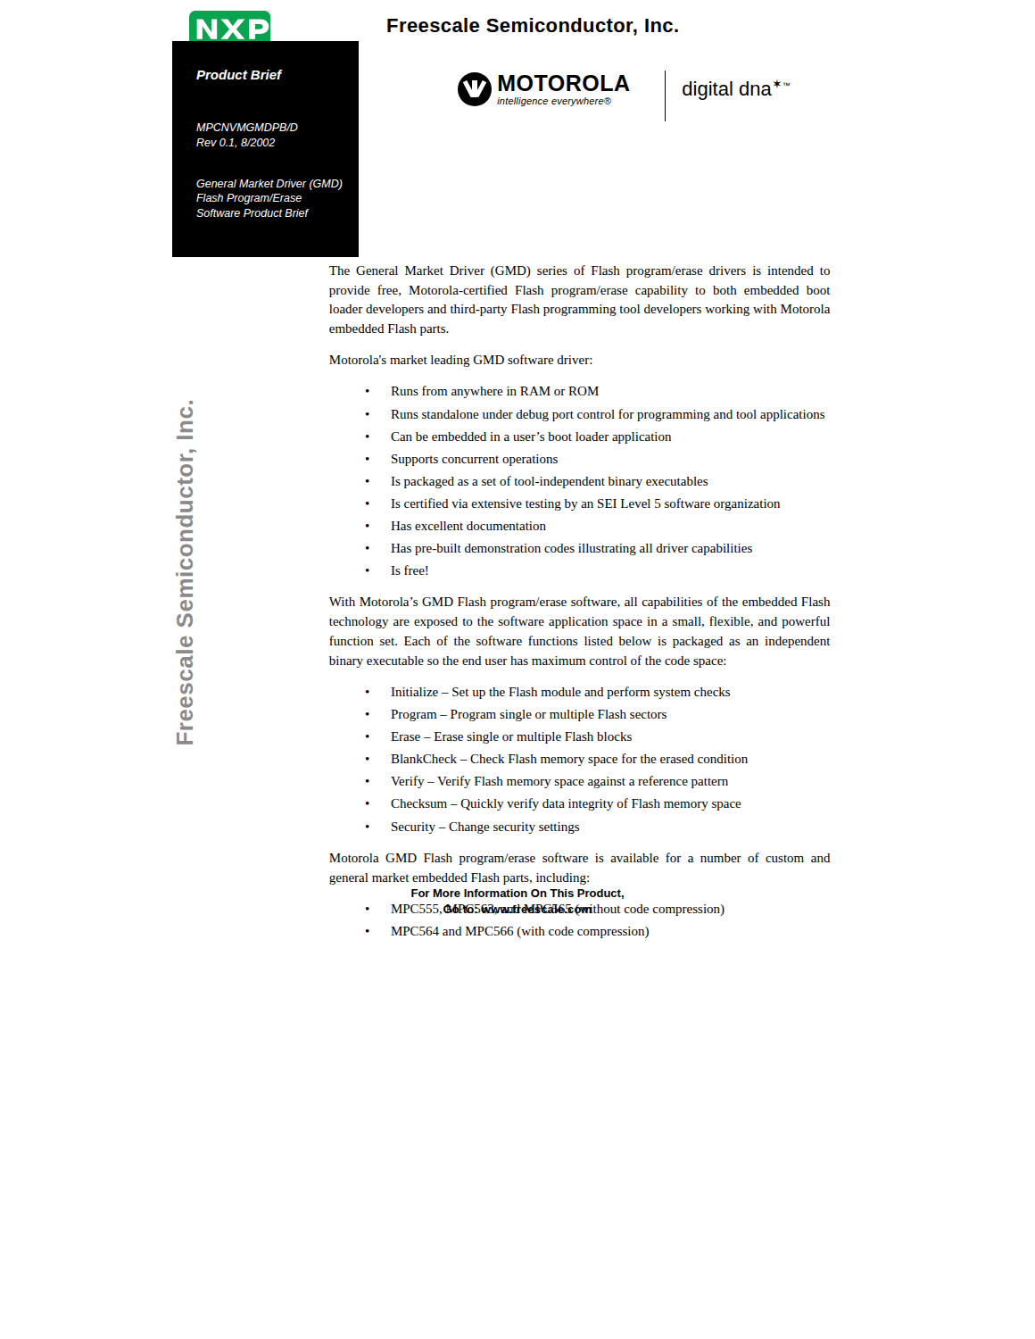Freescale Semiconductor, Inc.
Freescale Semiconductor, Inc.
Product Brief
MPCNVMGMDPB/D
Rev 0.1, 8/2002
General Market Driver (GMD)
Flash Program/Erase
Software Product Brief
MOTOROLA
intelligence everywhere®
digital dna✶™
The General Market Driver (GMD) series of Flash program/erase drivers is intended to provide free, Motorola-certified Flash program/erase capability to both embedded boot loader developers and third-party Flash programming tool developers working with Motorola embedded Flash parts.
Motorola's market leading GMD software driver:
Runs from anywhere in RAM or ROM
Runs standalone under debug port control for programming and tool applications
Can be embedded in a user’s boot loader application
Supports concurrent operations
Is packaged as a set of tool-independent binary executables
Is certified via extensive testing by an SEI Level 5 software organization
Has excellent documentation
Has pre-built demonstration codes illustrating all driver capabilities
Is free!
With Motorola’s GMD Flash program/erase software, all capabilities of the embedded Flash technology are exposed to the software application space in a small, flexible, and powerful function set. Each of the software functions listed below is packaged as an independent binary executable so the end user has maximum control of the code space:
Initialize – Set up the Flash module and perform system checks
Program – Program single or multiple Flash sectors
Erase – Erase single or multiple Flash blocks
BlankCheck – Check Flash memory space for the erased condition
Verify – Verify Flash memory space against a reference pattern
Checksum – Quickly verify data integrity of Flash memory space
Security – Change security settings
Motorola GMD Flash program/erase software is available for a number of custom and general market embedded Flash parts, including:
MPC555, MPC563, and MPC565 (without code compression)
MPC564 and MPC566 (with code compression)
MC68F375
MMC2107
For More Information On This Product,
Go to: www.freescale.com